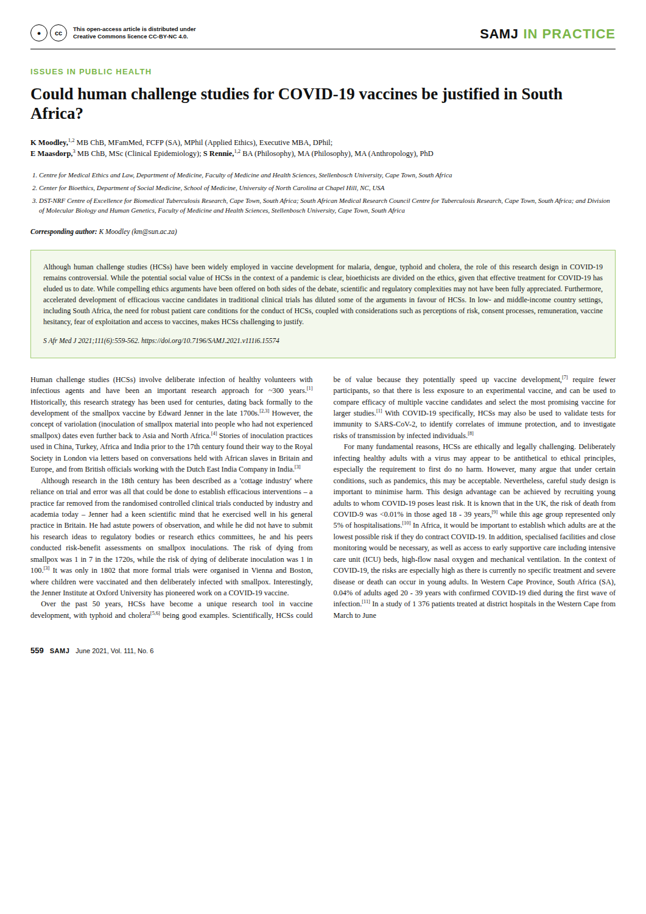●
cc
This open-access article is distributed under
Creative Commons licence CC-BY-NC 4.0.
SAMJ IN PRACTICE
Issues in Public Health
Could human challenge studies for COVID-19 vaccines be justified in South Africa?
K Moodley,1,2 MB ChB, MFamMed, FCFP (SA), MPhil (Applied Ethics), Executive MBA, DPhil;
E Maasdorp,3 MB ChB, MSc (Clinical Epidemiology); S Rennie,1,2 BA (Philosophy), MA (Philosophy), MA (Anthropology), PhD
Centre for Medical Ethics and Law, Department of Medicine, Faculty of Medicine and Health Sciences, Stellenbosch University, Cape Town, South Africa
Center for Bioethics, Department of Social Medicine, School of Medicine, University of North Carolina at Chapel Hill, NC, USA
DST-NRF Centre of Excellence for Biomedical Tuberculosis Research, Cape Town, South Africa; South African Medical Research Council Centre for Tuberculosis Research, Cape Town, South Africa; and Division of Molecular Biology and Human Genetics, Faculty of Medicine and Health Sciences, Stellenbosch University, Cape Town, South Africa
Corresponding author: K Moodley (km@sun.ac.za)
Although human challenge studies (HCSs) have been widely employed in vaccine development for malaria, dengue, typhoid and cholera, the role of this research design in COVID-19 remains controversial. While the potential social value of HCSs in the context of a pandemic is clear, bioethicists are divided on the ethics, given that effective treatment for COVID-19 has eluded us to date. While compelling ethics arguments have been offered on both sides of the debate, scientific and regulatory complexities may not have been fully appreciated. Furthermore, accelerated development of efficacious vaccine candidates in traditional clinical trials has diluted some of the arguments in favour of HCSs. In low- and middle-income country settings, including South Africa, the need for robust patient care conditions for the conduct of HCSs, coupled with considerations such as perceptions of risk, consent processes, remuneration, vaccine hesitancy, fear of exploitation and access to vaccines, makes HCSs challenging to justify.
S Afr Med J 2021;111(6):559-562. https://doi.org/10.7196/SAMJ.2021.v111i6.15574
Human challenge studies (HCSs) involve deliberate infection of healthy volunteers with infectious agents and have been an important research approach for ~300 years.[1] Historically, this research strategy has been used for centuries, dating back formally to the development of the smallpox vaccine by Edward Jenner in the late 1700s.[2,3] However, the concept of variolation (inoculation of smallpox material into people who had not experienced smallpox) dates even further back to Asia and North Africa.[4] Stories of inoculation practices used in China, Turkey, Africa and India prior to the 17th century found their way to the Royal Society in London via letters based on conversations held with African slaves in Britain and Europe, and from British officials working with the Dutch East India Company in India.[3]
Although research in the 18th century has been described as a 'cottage industry' where reliance on trial and error was all that could be done to establish efficacious interventions – a practice far removed from the randomised controlled clinical trials conducted by industry and academia today – Jenner had a keen scientific mind that he exercised well in his general practice in Britain. He had astute powers of observation, and while he did not have to submit his research ideas to regulatory bodies or research ethics committees, he and his peers conducted risk-benefit assessments on smallpox inoculations. The risk of dying from smallpox was 1 in 7 in the 1720s, while the risk of dying of deliberate inoculation was 1 in 100.[3] It was only in 1802 that more formal trials were organised in Vienna and Boston, where children were vaccinated and then deliberately infected with smallpox. Interestingly, the Jenner Institute at Oxford University has pioneered work on a COVID-19 vaccine.
Over the past 50 years, HCSs have become a unique research tool in vaccine development, with typhoid and cholera[5,6] being good examples. Scientifically, HCSs could be of value because they potentially speed up vaccine development,[7] require fewer participants, so that there is less exposure to an experimental vaccine, and can be used to compare efficacy of multiple vaccine candidates and select the most promising vaccine for larger studies.[1] With COVID-19 specifically, HCSs may also be used to validate tests for immunity to SARS-CoV-2, to identify correlates of immune protection, and to investigate risks of transmission by infected individuals.[8]
For many fundamental reasons, HCSs are ethically and legally challenging. Deliberately infecting healthy adults with a virus may appear to be antithetical to ethical principles, especially the requirement to first do no harm. However, many argue that under certain conditions, such as pandemics, this may be acceptable. Nevertheless, careful study design is important to minimise harm. This design advantage can be achieved by recruiting young adults to whom COVID-19 poses least risk. It is known that in the UK, the risk of death from COVID-9 was <0.01% in those aged 18 - 39 years,[9] while this age group represented only 5% of hospitalisations.[10] In Africa, it would be important to establish which adults are at the lowest possible risk if they do contract COVID-19. In addition, specialised facilities and close monitoring would be necessary, as well as access to early supportive care including intensive care unit (ICU) beds, high-flow nasal oxygen and mechanical ventilation. In the context of COVID-19, the risks are especially high as there is currently no specific treatment and severe disease or death can occur in young adults. In Western Cape Province, South Africa (SA), 0.04% of adults aged 20 - 39 years with confirmed COVID-19 died during the first wave of infection.[11] In a study of 1 376 patients treated at district hospitals in the Western Cape from March to June
559 SAMJ June 2021, Vol. 111, No. 6